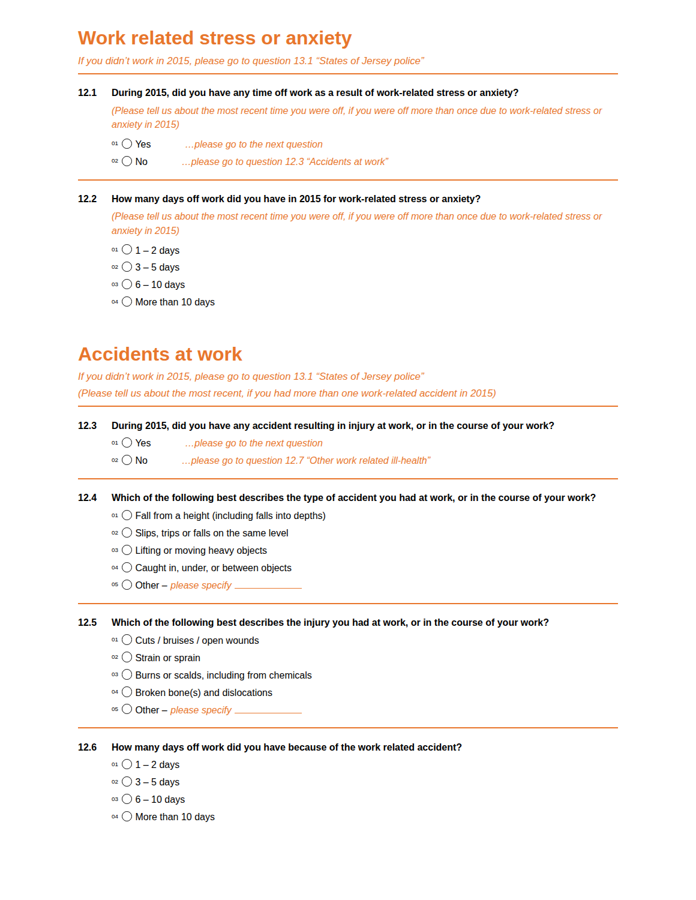Work related stress or anxiety
If you didn’t work in 2015, please go to question 13.1 “States of Jersey police”
12.1 During 2015, did you have any time off work as a result of work-related stress or anxiety?
(Please tell us about the most recent time you were off, if you were off more than once due to work-related stress or anxiety in 2015)
01 Yes …please go to the next question
02 No …please go to question 12.3 “Accidents at work”
12.2 How many days off work did you have in 2015 for work-related stress or anxiety?
(Please tell us about the most recent time you were off, if you were off more than once due to work-related stress or anxiety in 2015)
01 1 – 2 days
02 3 – 5 days
03 6 – 10 days
04 More than 10 days
Accidents at work
If you didn’t work in 2015, please go to question 13.1 “States of Jersey police”
(Please tell us about the most recent, if you had more than one work-related accident in 2015)
12.3 During 2015, did you have any accident resulting in injury at work, or in the course of your work?
01 Yes …please go to the next question
02 No …please go to question 12.7 “Other work related ill-health”
12.4 Which of the following best describes the type of accident you had at work, or in the course of your work?
01 Fall from a height (including falls into depths)
02 Slips, trips or falls on the same level
03 Lifting or moving heavy objects
04 Caught in, under, or between objects
05 Other – please specify
12.5 Which of the following best describes the injury you had at work, or in the course of your work?
01 Cuts / bruises / open wounds
02 Strain or sprain
03 Burns or scalds, including from chemicals
04 Broken bone(s) and dislocations
05 Other – please specify
12.6 How many days off work did you have because of the work related accident?
01 1 – 2 days
02 3 – 5 days
03 6 – 10 days
04 More than 10 days